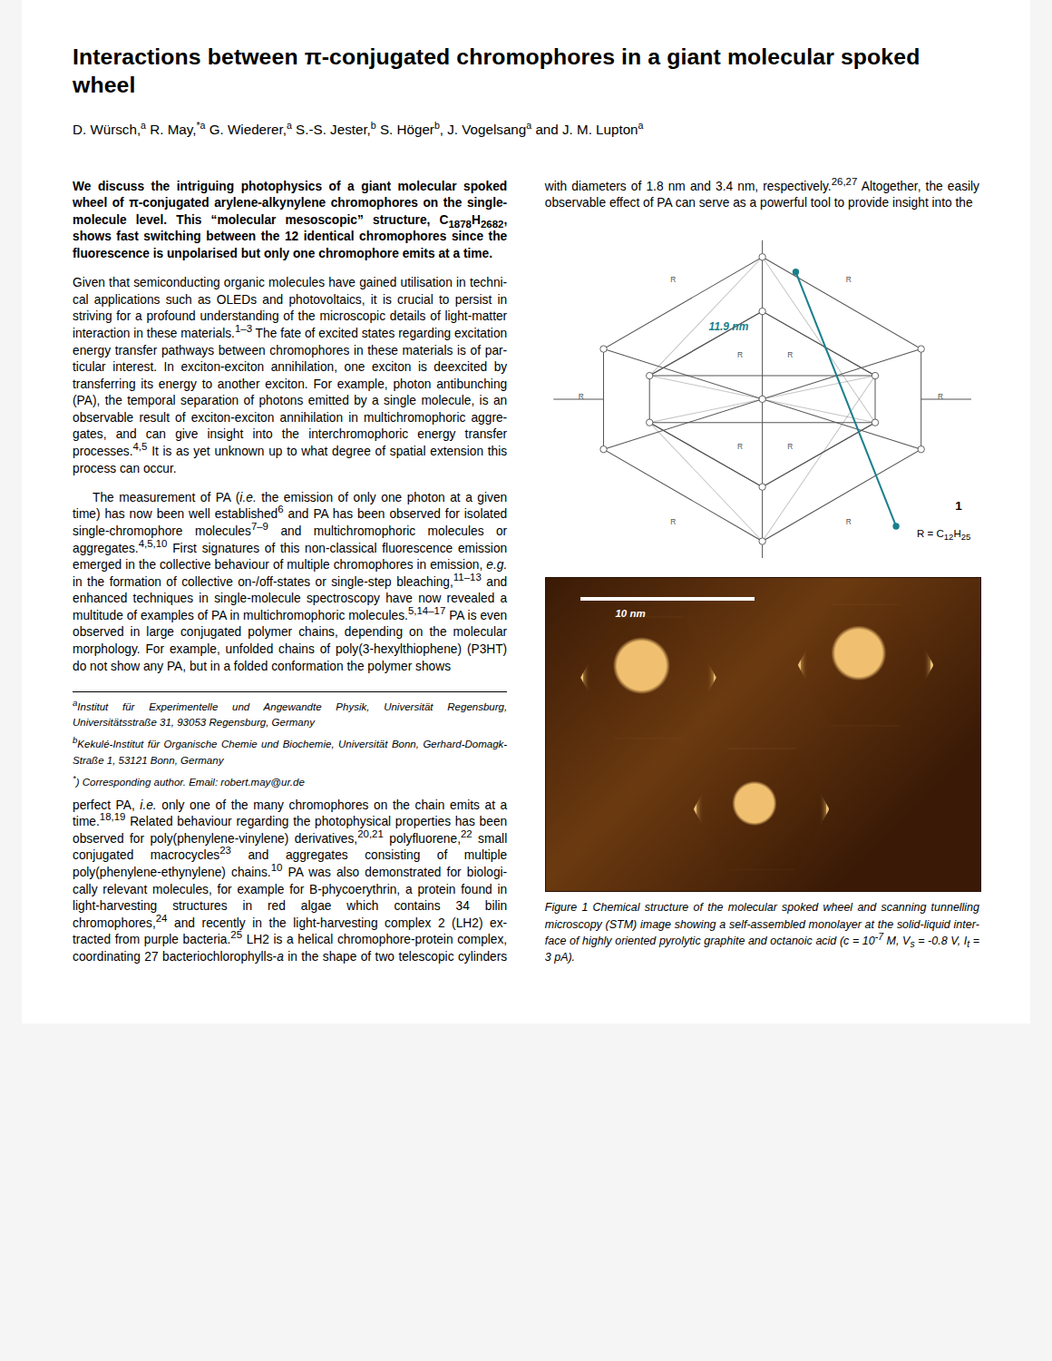Interactions between π-conjugated chromophores in a giant molecular spoked wheel
D. Würsch,a R. May,*a G. Wiederer,a S.-S. Jester,b S. Högerb, J. Vogelsanga and J. M. Luptona
We discuss the intriguing photophysics of a giant molecular spoked wheel of π-conjugated arylene-alkynylene chromophores on the single-molecule level. This “molecular mesoscopic” structure, C1878H2682, shows fast switching between the 12 identical chromophores since the fluorescence is unpolarised but only one chromophore emits at a time.
Given that semiconducting organic molecules have gained utilisation in technical applications such as OLEDs and photovoltaics, it is crucial to persist in striving for a profound understanding of the microscopic details of light-matter interaction in these materials.1–3 The fate of excited states regarding excitation energy transfer pathways between chromophores in these materials is of particular interest. In exciton-exciton annihilation, one exciton is deexcited by transferring its energy to another exciton. For example, photon antibunching (PA), the temporal separation of photons emitted by a single molecule, is an observable result of exciton-exciton annihilation in multichromophoric aggregates, and can give insight into the interchromophoric energy transfer processes.4,5 It is as yet unknown up to what degree of spatial extension this process can occur.
The measurement of PA (i.e. the emission of only one photon at a given time) has now been well established6 and PA has been observed for isolated single-chromophore molecules7–9 and multichromophoric molecules or aggregates.4,5,10 First signatures of this non-classical fluorescence emission emerged in the collective behaviour of multiple chromophores in emission, e.g. in the formation of collective on-/off-states or single-step bleaching,11–13 and enhanced techniques in single-molecule spectroscopy have now revealed a multitude of examples of PA in multichromophoric molecules.5,14–17 PA is even observed in large conjugated polymer chains, depending on the molecular morphology. For example, unfolded chains of poly(3-hexylthiophene) (P3HT) do not show any PA, but in a folded conformation the polymer shows
aInstitut für Experimentelle und Angewandte Physik, Universität Regensburg, Universitätsstraße 31, 93053 Regensburg, Germany
bKekulé-Institut für Organische Chemie und Biochemie, Universität Bonn, Gerhard-Domagk-Straße 1, 53121 Bonn, Germany
*) Corresponding author. Email: robert.may@ur.de
perfect PA, i.e. only one of the many chromophores on the chain emits at a time.18,19 Related behaviour regarding the photophysical properties has been observed for poly(phenylene-vinylene) derivatives,20,21 polyfluorene,22 small conjugated macrocycles23 and aggregates consisting of multiple poly(phenylene-ethynylene) chains.10 PA was also demonstrated for biologically relevant molecules, for example for B-phycoerythrin, a protein found in light-harvesting structures in red algae which contains 34 bilin chromophores,24 and recently in the light-harvesting complex 2 (LH2) extracted from purple bacteria.25 LH2 is a helical chromophore-protein complex, coordinating 27 bacteriochlorophylls-a in the shape of two telescopic cylinders with diameters of 1.8 nm and 3.4 nm, respectively.26,27 Altogether, the easily observable effect of PA can serve as a powerful tool to provide insight into the
11.9 nm RR RR RR RR RR
1
R = C12H25
10 nm
Figure 1 Chemical structure of the molecular spoked wheel and scanning tunnelling microscopy (STM) image showing a self-assembled monolayer at the solid-liquid interface of highly oriented pyrolytic graphite and octanoic acid (c = 10-7 M, Vs = -0.8 V, It = 3 pA).